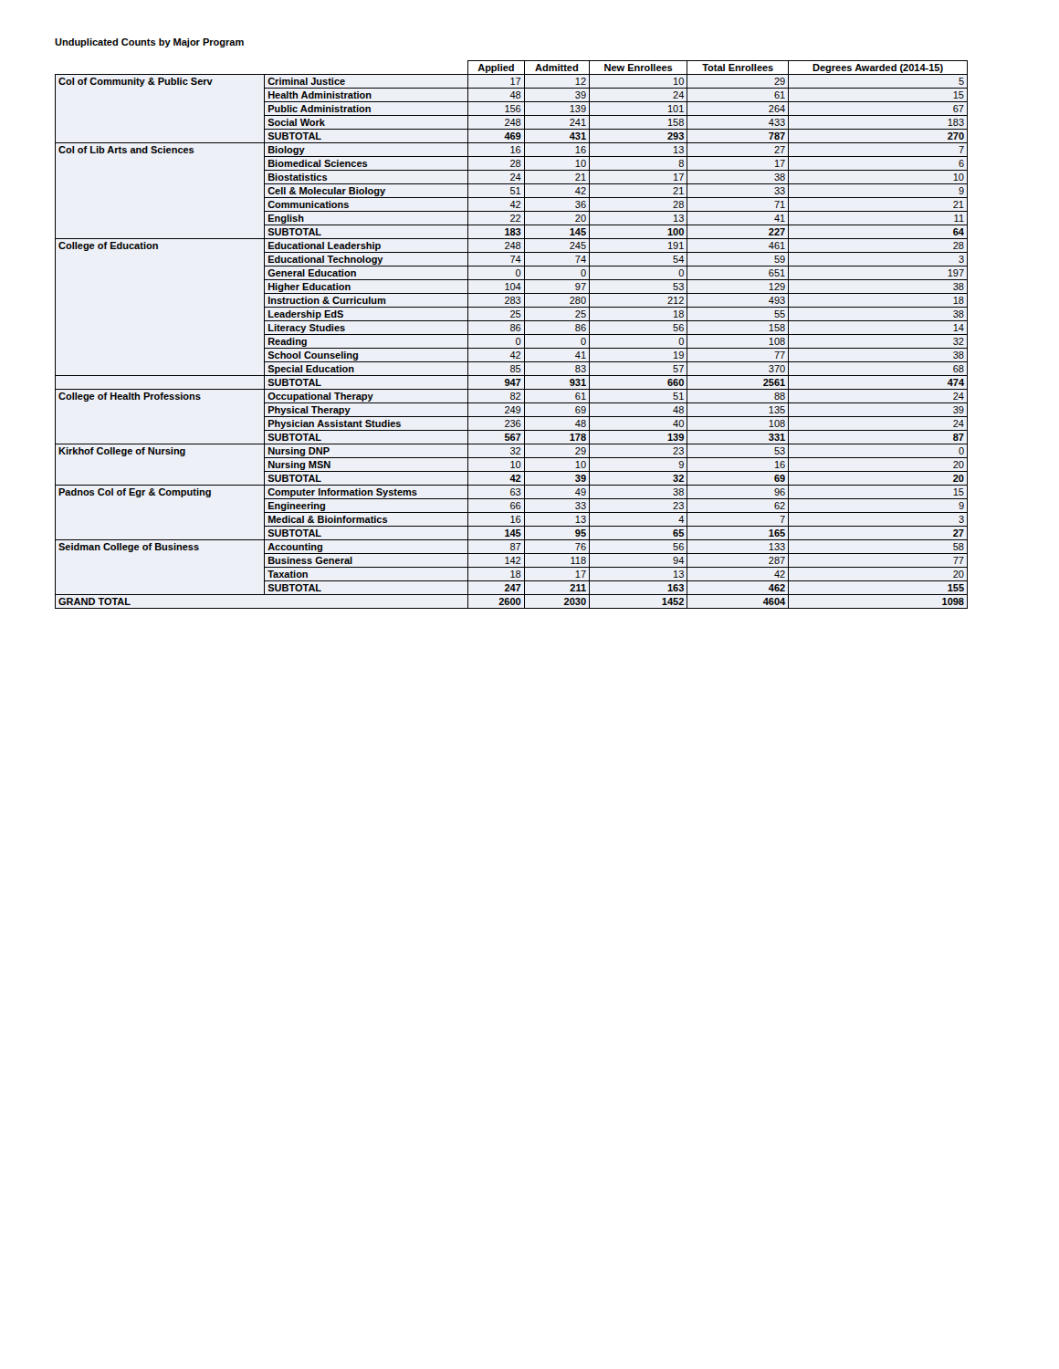Unduplicated Counts by Major Program
| | Applied | Admitted | New Enrollees | Total Enrollees | Degrees Awarded (2014-15) |
| --- | --- | --- | --- | --- | --- |
| Col of Community & Public Serv | Criminal Justice | 17 | 12 | 10 | 29 | 5 |
| Health Administration | 48 | 39 | 24 | 61 | 15 |
| Public Administration | 156 | 139 | 101 | 264 | 67 |
| Social Work | 248 | 241 | 158 | 433 | 183 |
| SUBTOTAL | 469 | 431 | 293 | 787 | 270 |
| Col of Lib Arts and Sciences | Biology | 16 | 16 | 13 | 27 | 7 |
| Biomedical Sciences | 28 | 10 | 8 | 17 | 6 |
| Biostatistics | 24 | 21 | 17 | 38 | 10 |
| Cell & Molecular Biology | 51 | 42 | 21 | 33 | 9 |
| Communications | 42 | 36 | 28 | 71 | 21 |
| English | 22 | 20 | 13 | 41 | 11 |
| SUBTOTAL | 183 | 145 | 100 | 227 | 64 |
| College of Education | Educational Leadership | 248 | 245 | 191 | 461 | 28 |
| Educational Technology | 74 | 74 | 54 | 59 | 3 |
| General Education | 0 | 0 | 0 | 651 | 197 |
| Higher Education | 104 | 97 | 53 | 129 | 38 |
| Instruction & Curriculum | 283 | 280 | 212 | 493 | 18 |
| Leadership EdS | 25 | 25 | 18 | 55 | 38 |
| Literacy Studies | 86 | 86 | 56 | 158 | 14 |
| Reading | 0 | 0 | 0 | 108 | 32 |
| School Counseling | 42 | 41 | 19 | 77 | 38 |
| Special Education | 85 | 83 | 57 | 370 | 68 |
| | SUBTOTAL | 947 | 931 | 660 | 2561 | 474 |
| College of Health Professions | Occupational Therapy | 82 | 61 | 51 | 88 | 24 |
| Physical Therapy | 249 | 69 | 48 | 135 | 39 |
| Physician Assistant Studies | 236 | 48 | 40 | 108 | 24 |
| SUBTOTAL | 567 | 178 | 139 | 331 | 87 |
| Kirkhof College of Nursing | Nursing DNP | 32 | 29 | 23 | 53 | 0 |
| Nursing MSN | 10 | 10 | 9 | 16 | 20 |
| SUBTOTAL | 42 | 39 | 32 | 69 | 20 |
| Padnos Col of Egr & Computing | Computer Information Systems | 63 | 49 | 38 | 96 | 15 |
| Engineering | 66 | 33 | 23 | 62 | 9 |
| Medical & Bioinformatics | 16 | 13 | 4 | 7 | 3 |
| SUBTOTAL | 145 | 95 | 65 | 165 | 27 |
| Seidman College of Business | Accounting | 87 | 76 | 56 | 133 | 58 |
| Business General | 142 | 118 | 94 | 287 | 77 |
| Taxation | 18 | 17 | 13 | 42 | 20 |
| SUBTOTAL | 247 | 211 | 163 | 462 | 155 |
| GRAND TOTAL | 2600 | 2030 | 1452 | 4604 | 1098 |